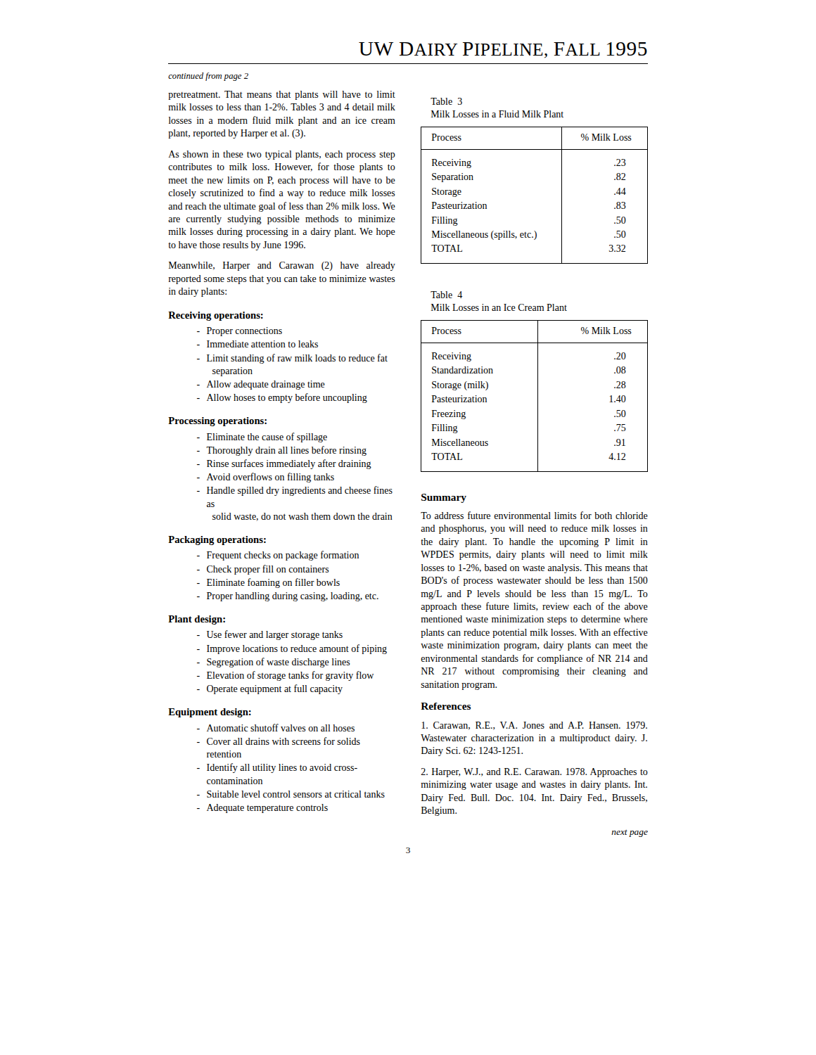UW DAIRY PIPELINE, FALL 1995
continued from page 2
pretreatment. That means that plants will have to limit milk losses to less than 1-2%. Tables 3 and 4 detail milk losses in a modern fluid milk plant and an ice cream plant, reported by Harper et al. (3).
As shown in these two typical plants, each process step contributes to milk loss. However, for those plants to meet the new limits on P, each process will have to be closely scrutinized to find a way to reduce milk losses and reach the ultimate goal of less than 2% milk loss. We are currently studying possible methods to minimize milk losses during processing in a dairy plant. We hope to have those results by June 1996.
Meanwhile, Harper and Carawan (2) have already reported some steps that you can take to minimize wastes in dairy plants:
Receiving operations:
Proper connections
Immediate attention to leaks
Limit standing of raw milk loads to reduce fatseparation
Allow adequate drainage time
Allow hoses to empty before uncoupling
Processing operations:
Eliminate the cause of spillage
Thoroughly drain all lines before rinsing
Rinse surfaces immediately after draining
Avoid overflows on filling tanks
Handle spilled dry ingredients and cheese fines assolid waste, do not wash them down the drain
Packaging operations:
Frequent checks on package formation
Check proper fill on containers
Eliminate foaming on filler bowls
Proper handling during casing, loading, etc.
Plant design:
Use fewer and larger storage tanks
Improve locations to reduce amount of piping
Segregation of waste discharge lines
Elevation of storage tanks for gravity flow
Operate equipment at full capacity
Equipment design:
Automatic shutoff valves on all hoses
Cover all drains with screens for solids retention
Identify all utility lines to avoid cross-contamination
Suitable level control sensors at critical tanks
Adequate temperature controls
Table 3 Milk Losses in a Fluid Milk Plant
| Process | % Milk Loss |
| --- | --- |
| Receiving | .23 |
| Separation | .82 |
| Storage | .44 |
| Pasteurization | .83 |
| Filling | .50 |
| Miscellaneous (spills, etc.) | .50 |
| TOTAL | 3.32 |
Table 4 Milk Losses in an Ice Cream Plant
| Process | % Milk Loss |
| --- | --- |
| Receiving | .20 |
| Standardization | .08 |
| Storage (milk) | .28 |
| Pasteurization | 1.40 |
| Freezing | .50 |
| Filling | .75 |
| Miscellaneous | .91 |
| TOTAL | 4.12 |
Summary
To address future environmental limits for both chloride and phosphorus, you will need to reduce milk losses in the dairy plant. To handle the upcoming P limit in WPDES permits, dairy plants will need to limit milk losses to 1-2%, based on waste analysis. This means that BOD's of process wastewater should be less than 1500 mg/L and P levels should be less than 15 mg/L. To approach these future limits, review each of the above mentioned waste minimization steps to determine where plants can reduce potential milk losses. With an effective waste minimization program, dairy plants can meet the environmental standards for compliance of NR 214 and NR 217 without compromising their cleaning and sanitation program.
References
1. Carawan, R.E., V.A. Jones and A.P. Hansen. 1979. Wastewater characterization in a multiproduct dairy. J. Dairy Sci. 62: 1243-1251.
2. Harper, W.J., and R.E. Carawan. 1978. Approaches to minimizing water usage and wastes in dairy plants. Int. Dairy Fed. Bull. Doc. 104. Int. Dairy Fed., Brussels, Belgium.
next page
3